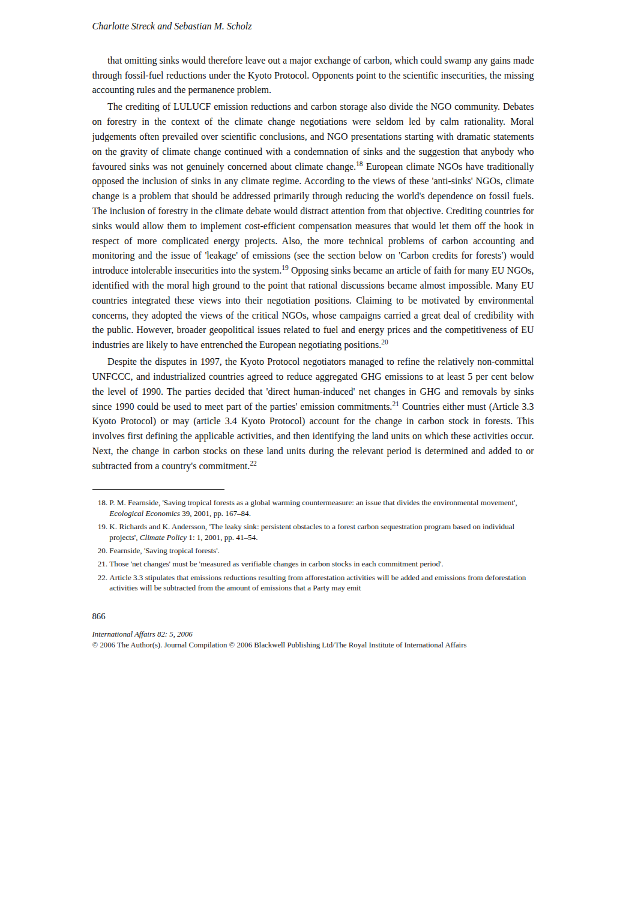Charlotte Streck and Sebastian M. Scholz
that omitting sinks would therefore leave out a major exchange of carbon, which could swamp any gains made through fossil-fuel reductions under the Kyoto Protocol. Opponents point to the scientific insecurities, the missing accounting rules and the permanence problem.
The crediting of LULUCF emission reductions and carbon storage also divide the NGO community. Debates on forestry in the context of the climate change negotiations were seldom led by calm rationality. Moral judgements often prevailed over scientific conclusions, and NGO presentations starting with dramatic statements on the gravity of climate change continued with a condemnation of sinks and the suggestion that anybody who favoured sinks was not genuinely concerned about climate change.18 European climate NGOs have traditionally opposed the inclusion of sinks in any climate regime. According to the views of these 'anti-sinks' NGOs, climate change is a problem that should be addressed primarily through reducing the world's dependence on fossil fuels. The inclusion of forestry in the climate debate would distract attention from that objective. Crediting countries for sinks would allow them to implement cost-efficient compensation measures that would let them off the hook in respect of more complicated energy projects. Also, the more technical problems of carbon accounting and monitoring and the issue of 'leakage' of emissions (see the section below on 'Carbon credits for forests') would introduce intolerable insecurities into the system.19 Opposing sinks became an article of faith for many EU NGOs, identified with the moral high ground to the point that rational discussions became almost impossible. Many EU countries integrated these views into their negotiation positions. Claiming to be motivated by environmental concerns, they adopted the views of the critical NGOs, whose campaigns carried a great deal of credibility with the public. However, broader geopolitical issues related to fuel and energy prices and the competitiveness of EU industries are likely to have entrenched the European negotiating positions.20
Despite the disputes in 1997, the Kyoto Protocol negotiators managed to refine the relatively non-committal UNFCCC, and industrialized countries agreed to reduce aggregated GHG emissions to at least 5 per cent below the level of 1990. The parties decided that 'direct human-induced' net changes in GHG and removals by sinks since 1990 could be used to meet part of the parties' emission commitments.21 Countries either must (Article 3.3 Kyoto Protocol) or may (article 3.4 Kyoto Protocol) account for the change in carbon stock in forests. This involves first defining the applicable activities, and then identifying the land units on which these activities occur. Next, the change in carbon stocks on these land units during the relevant period is determined and added to or subtracted from a country's commitment.22
P. M. Fearnside, 'Saving tropical forests as a global warming countermeasure: an issue that divides the environmental movement', Ecological Economics 39, 2001, pp. 167–84.
K. Richards and K. Andersson, 'The leaky sink: persistent obstacles to a forest carbon sequestration program based on individual projects', Climate Policy 1: 1, 2001, pp. 41–54.
Fearnside, 'Saving tropical forests'.
Those 'net changes' must be 'measured as verifiable changes in carbon stocks in each commitment period'.
Article 3.3 stipulates that emissions reductions resulting from afforestation activities will be added and emissions from deforestation activities will be subtracted from the amount of emissions that a Party may emit
866
International Affairs 82: 5, 2006
© 2006 The Author(s). Journal Compilation © 2006 Blackwell Publishing Ltd/The Royal Institute of International Affairs